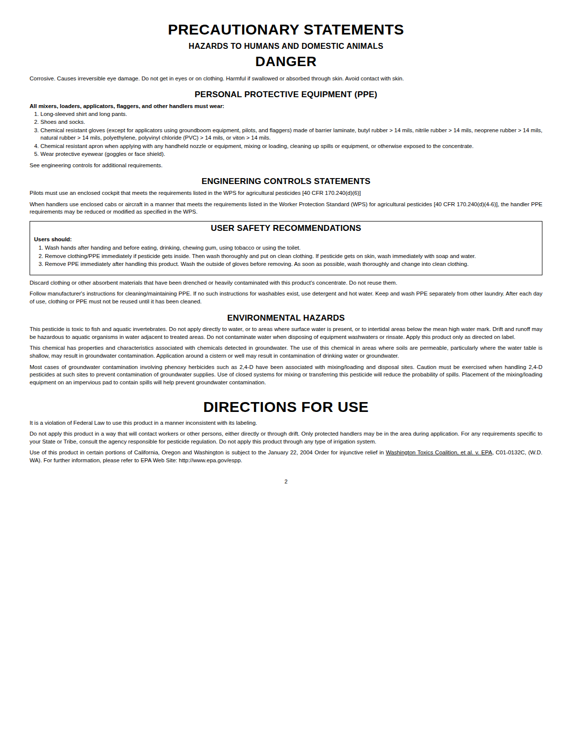PRECAUTIONARY STATEMENTS
HAZARDS TO HUMANS AND DOMESTIC ANIMALS
DANGER
Corrosive. Causes irreversible eye damage. Do not get in eyes or on clothing. Harmful if swallowed or absorbed through skin. Avoid contact with skin.
PERSONAL PROTECTIVE EQUIPMENT (PPE)
All mixers, loaders, applicators, flaggers, and other handlers must wear:
Long-sleeved shirt and long pants.
Shoes and socks.
Chemical resistant gloves (except for applicators using groundboom equipment, pilots, and flaggers) made of barrier laminate, butyl rubber > 14 mils, nitrile rubber > 14 mils, neoprene rubber > 14 mils, natural rubber > 14 mils, polyethylene, polyvinyl chloride (PVC) > 14 mils, or viton > 14 mils.
Chemical resistant apron when applying with any handheld nozzle or equipment, mixing or loading, cleaning up spills or equipment, or otherwise exposed to the concentrate.
Wear protective eyewear (goggles or face shield).
See engineering controls for additional requirements.
ENGINEERING CONTROLS STATEMENTS
Pilots must use an enclosed cockpit that meets the requirements listed in the WPS for agricultural pesticides [40 CFR 170.240(d)(6)]
When handlers use enclosed cabs or aircraft in a manner that meets the requirements listed in the Worker Protection Standard (WPS) for agricultural pesticides [40 CFR 170.240(d)(4-6)], the handler PPE requirements may be reduced or modified as specified in the WPS.
USER SAFETY RECOMMENDATIONS
Users should:
Wash hands after handing and before eating, drinking, chewing gum, using tobacco or using the toilet.
Remove clothing/PPE immediately if pesticide gets inside. Then wash thoroughly and put on clean clothing. If pesticide gets on skin, wash immediately with soap and water.
Remove PPE immediately after handling this product. Wash the outside of gloves before removing. As soon as possible, wash thoroughly and change into clean clothing.
Discard clothing or other absorbent materials that have been drenched or heavily contaminated with this product's concentrate. Do not reuse them.
Follow manufacturer's instructions for cleaning/maintaining PPE. If no such instructions for washables exist, use detergent and hot water. Keep and wash PPE separately from other laundry. After each day of use, clothing or PPE must not be reused until it has been cleaned.
ENVIRONMENTAL HAZARDS
This pesticide is toxic to fish and aquatic invertebrates. Do not apply directly to water, or to areas where surface water is present, or to intertidal areas below the mean high water mark. Drift and runoff may be hazardous to aquatic organisms in water adjacent to treated areas. Do not contaminate water when disposing of equipment washwaters or rinsate. Apply this product only as directed on label.
This chemical has properties and characteristics associated with chemicals detected in groundwater. The use of this chemical in areas where soils are permeable, particularly where the water table is shallow, may result in groundwater contamination. Application around a cistern or well may result in contamination of drinking water or groundwater.
Most cases of groundwater contamination involving phenoxy herbicides such as 2,4-D have been associated with mixing/loading and disposal sites. Caution must be exercised when handling 2,4-D pesticides at such sites to prevent contamination of groundwater supplies. Use of closed systems for mixing or transferring this pesticide will reduce the probability of spills. Placement of the mixing/loading equipment on an impervious pad to contain spills will help prevent groundwater contamination.
DIRECTIONS FOR USE
It is a violation of Federal Law to use this product in a manner inconsistent with its labeling.
Do not apply this product in a way that will contact workers or other persons, either directly or through drift. Only protected handlers may be in the area during application. For any requirements specific to your State or Tribe, consult the agency responsible for pesticide regulation. Do not apply this product through any type of irrigation system.
Use of this product in certain portions of California, Oregon and Washington is subject to the January 22, 2004 Order for injunctive relief in Washington Toxics Coalition, et al. v. EPA, C01-0132C, (W.D. WA). For further information, please refer to EPA Web Site: http://www.epa.gov/espp.
2